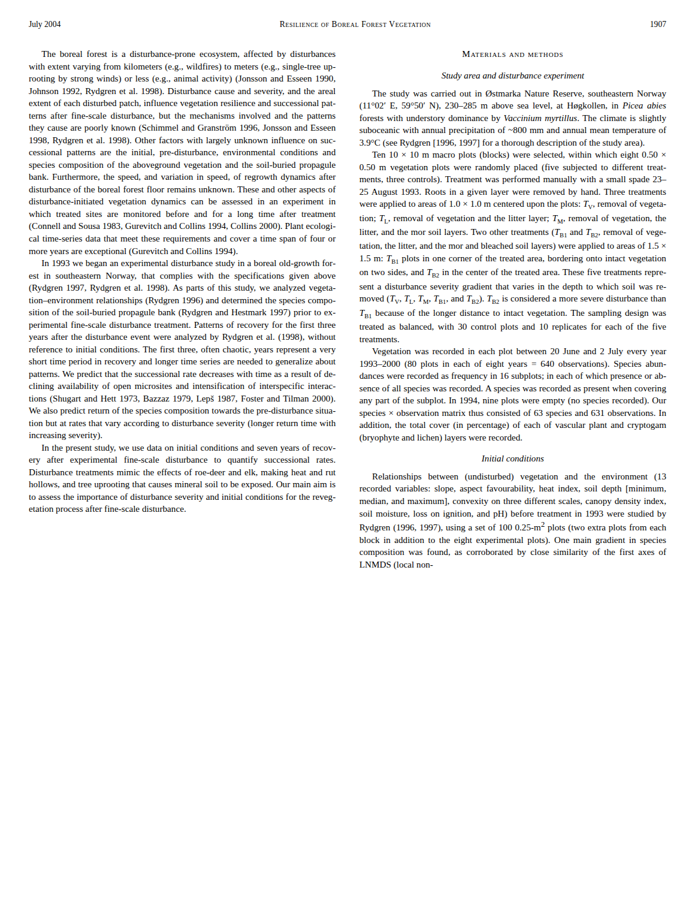July 2004 Resilience of Boreal Forest Vegetation 1907
The boreal forest is a disturbance-prone ecosystem, affected by disturbances with extent varying from kilometers (e.g., wildfires) to meters (e.g., single-tree uprooting by strong winds) or less (e.g., animal activity) (Jonsson and Esseen 1990, Johnson 1992, Rydgren et al. 1998). Disturbance cause and severity, and the areal extent of each disturbed patch, influence vegetation resilience and successional patterns after fine-scale disturbance, but the mechanisms involved and the patterns they cause are poorly known (Schimmel and Granström 1996, Jonsson and Esseen 1998, Rydgren et al. 1998). Other factors with largely unknown influence on successional patterns are the initial, pre-disturbance, environmental conditions and species composition of the aboveground vegetation and the soil-buried propagule bank. Furthermore, the speed, and variation in speed, of regrowth dynamics after disturbance of the boreal forest floor remains unknown. These and other aspects of disturbance-initiated vegetation dynamics can be assessed in an experiment in which treated sites are monitored before and for a long time after treatment (Connell and Sousa 1983, Gurevitch and Collins 1994, Collins 2000). Plant ecological time-series data that meet these requirements and cover a time span of four or more years are exceptional (Gurevitch and Collins 1994).
In 1993 we began an experimental disturbance study in a boreal old-growth forest in southeastern Norway, that complies with the specifications given above (Rydgren 1997, Rydgren et al. 1998). As parts of this study, we analyzed vegetation–environment relationships (Rydgren 1996) and determined the species composition of the soil-buried propagule bank (Rydgren and Hestmark 1997) prior to experimental fine-scale disturbance treatment. Patterns of recovery for the first three years after the disturbance event were analyzed by Rydgren et al. (1998), without reference to initial conditions. The first three, often chaotic, years represent a very short time period in recovery and longer time series are needed to generalize about patterns. We predict that the successional rate decreases with time as a result of declining availability of open microsites and intensification of interspecific interactions (Shugart and Hett 1973, Bazzaz 1979, Lepš 1987, Foster and Tilman 2000). We also predict return of the species composition towards the pre-disturbance situation but at rates that vary according to disturbance severity (longer return time with increasing severity).
In the present study, we use data on initial conditions and seven years of recovery after experimental fine-scale disturbance to quantify successional rates. Disturbance treatments mimic the effects of roe-deer and elk, making heat and rut hollows, and tree uprooting that causes mineral soil to be exposed. Our main aim is to assess the importance of disturbance severity and initial conditions for the revegetation process after fine-scale disturbance.
Materials and methods
Study area and disturbance experiment
The study was carried out in Østmarka Nature Reserve, southeastern Norway (11°02′ E, 59°50′ N), 230–285 m above sea level, at Høgkollen, in Picea abies forests with understory dominance by Vaccinium myrtillus. The climate is slightly suboceanic with annual precipitation of ~800 mm and annual mean temperature of 3.9°C (see Rydgren [1996, 1997] for a thorough description of the study area).
Ten 10 × 10 m macro plots (blocks) were selected, within which eight 0.50 × 0.50 m vegetation plots were randomly placed (five subjected to different treatments, three controls). Treatment was performed manually with a small spade 23–25 August 1993. Roots in a given layer were removed by hand. Three treatments were applied to areas of 1.0 × 1.0 m centered upon the plots: TV, removal of vegetation; TL, removal of vegetation and the litter layer; TM, removal of vegetation, the litter, and the mor soil layers. Two other treatments (TB1 and TB2, removal of vegetation, the litter, and the mor and bleached soil layers) were applied to areas of 1.5 × 1.5 m: TB1 plots in one corner of the treated area, bordering onto intact vegetation on two sides, and TB2 in the center of the treated area. These five treatments represent a disturbance severity gradient that varies in the depth to which soil was removed (TV, TL, TM, TB1, and TB2). TB2 is considered a more severe disturbance than TB1 because of the longer distance to intact vegetation. The sampling design was treated as balanced, with 30 control plots and 10 replicates for each of the five treatments.
Vegetation was recorded in each plot between 20 June and 2 July every year 1993–2000 (80 plots in each of eight years = 640 observations). Species abundances were recorded as frequency in 16 subplots; in each of which presence or absence of all species was recorded. A species was recorded as present when covering any part of the subplot. In 1994, nine plots were empty (no species recorded). Our species × observation matrix thus consisted of 63 species and 631 observations. In addition, the total cover (in percentage) of each of vascular plant and cryptogam (bryophyte and lichen) layers were recorded.
Initial conditions
Relationships between (undisturbed) vegetation and the environment (13 recorded variables: slope, aspect favourability, heat index, soil depth [minimum, median, and maximum], convexity on three different scales, canopy density index, soil moisture, loss on ignition, and pH) before treatment in 1993 were studied by Rydgren (1996, 1997), using a set of 100 0.25-m2 plots (two extra plots from each block in addition to the eight experimental plots). One main gradient in species composition was found, as corroborated by close similarity of the first axes of LNMDS (local non-